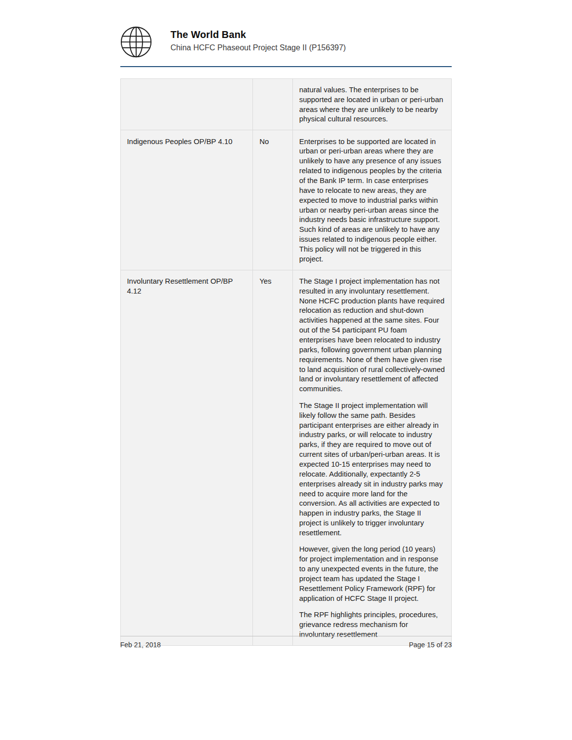The World Bank
China HCFC Phaseout Project Stage II (P156397)
| | | natural values. The enterprises to be supported are located in urban or peri-urban areas where they are unlikely to be nearby physical cultural resources. |
| Indigenous Peoples OP/BP 4.10 | No | Enterprises to be supported are located in urban or peri-urban areas where they are unlikely to have any presence of any issues related to indigenous peoples by the criteria of the Bank IP term. In case enterprises have to relocate to new areas, they are expected to move to industrial parks within urban or nearby peri-urban areas since the industry needs basic infrastructure support. Such kind of areas are unlikely to have any issues related to indigenous people either. This policy will not be triggered in this project. |
| Involuntary Resettlement OP/BP 4.12 | Yes | The Stage I project implementation has not resulted in any involuntary resettlement. None HCFC production plants have required relocation as reduction and shut-down activities happened at the same sites. Four out of the 54 participant PU foam enterprises have been relocated to industry parks, following government urban planning requirements. None of them have given rise to land acquisition of rural collectively-owned land or involuntary resettlement of affected communities. The Stage II project implementation will likely follow the same path. Besides participant enterprises are either already in industry parks, or will relocate to industry parks, if they are required to move out of current sites of urban/peri-urban areas. It is expected 10-15 enterprises may need to relocate. Additionally, expectantly 2-5 enterprises already sit in industry parks may need to acquire more land for the conversion. As all activities are expected to happen in industry parks, the Stage II project is unlikely to trigger involuntary resettlement. However, given the long period (10 years) for project implementation and in response to any unexpected events in the future, the project team has updated the Stage I Resettlement Policy Framework (RPF) for application of HCFC Stage II project. The RPF highlights principles, procedures, grievance redress mechanism for involuntary resettlement |
Feb 21, 2018 Page 15 of 23